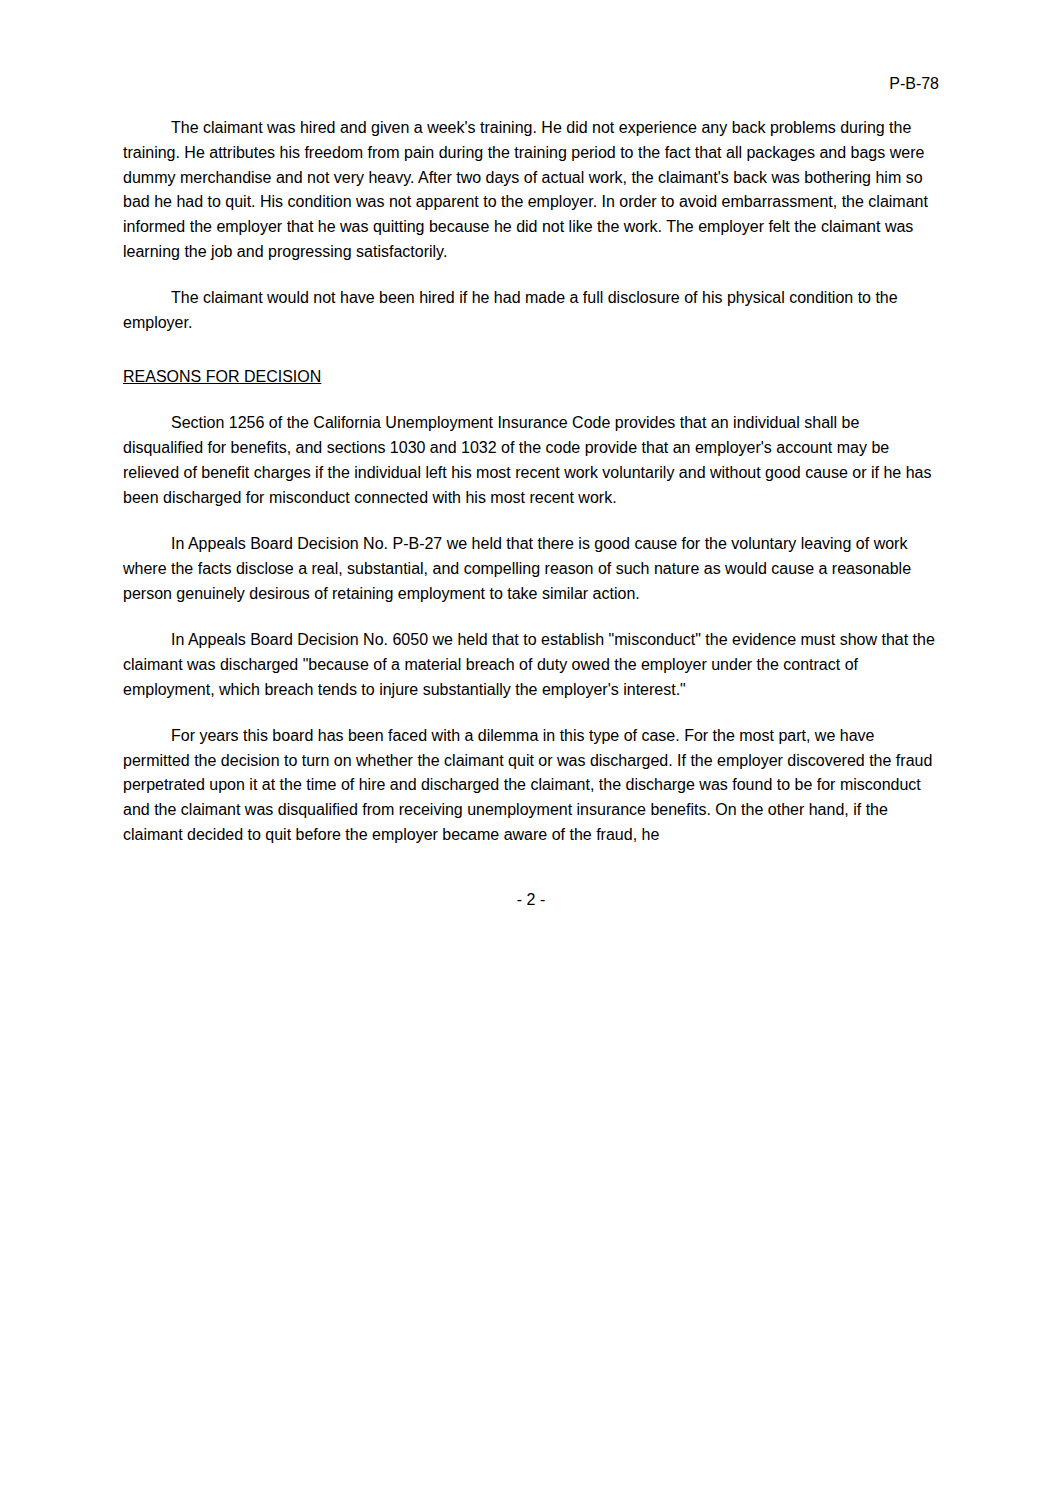P-B-78
The claimant was hired and given a week's training. He did not experience any back problems during the training. He attributes his freedom from pain during the training period to the fact that all packages and bags were dummy merchandise and not very heavy. After two days of actual work, the claimant's back was bothering him so bad he had to quit. His condition was not apparent to the employer. In order to avoid embarrassment, the claimant informed the employer that he was quitting because he did not like the work. The employer felt the claimant was learning the job and progressing satisfactorily.
The claimant would not have been hired if he had made a full disclosure of his physical condition to the employer.
REASONS FOR DECISION
Section 1256 of the California Unemployment Insurance Code provides that an individual shall be disqualified for benefits, and sections 1030 and 1032 of the code provide that an employer's account may be relieved of benefit charges if the individual left his most recent work voluntarily and without good cause or if he has been discharged for misconduct connected with his most recent work.
In Appeals Board Decision No. P-B-27 we held that there is good cause for the voluntary leaving of work where the facts disclose a real, substantial, and compelling reason of such nature as would cause a reasonable person genuinely desirous of retaining employment to take similar action.
In Appeals Board Decision No. 6050 we held that to establish "misconduct" the evidence must show that the claimant was discharged "because of a material breach of duty owed the employer under the contract of employment, which breach tends to injure substantially the employer's interest."
For years this board has been faced with a dilemma in this type of case. For the most part, we have permitted the decision to turn on whether the claimant quit or was discharged. If the employer discovered the fraud perpetrated upon it at the time of hire and discharged the claimant, the discharge was found to be for misconduct and the claimant was disqualified from receiving unemployment insurance benefits. On the other hand, if the claimant decided to quit before the employer became aware of the fraud, he
- 2 -